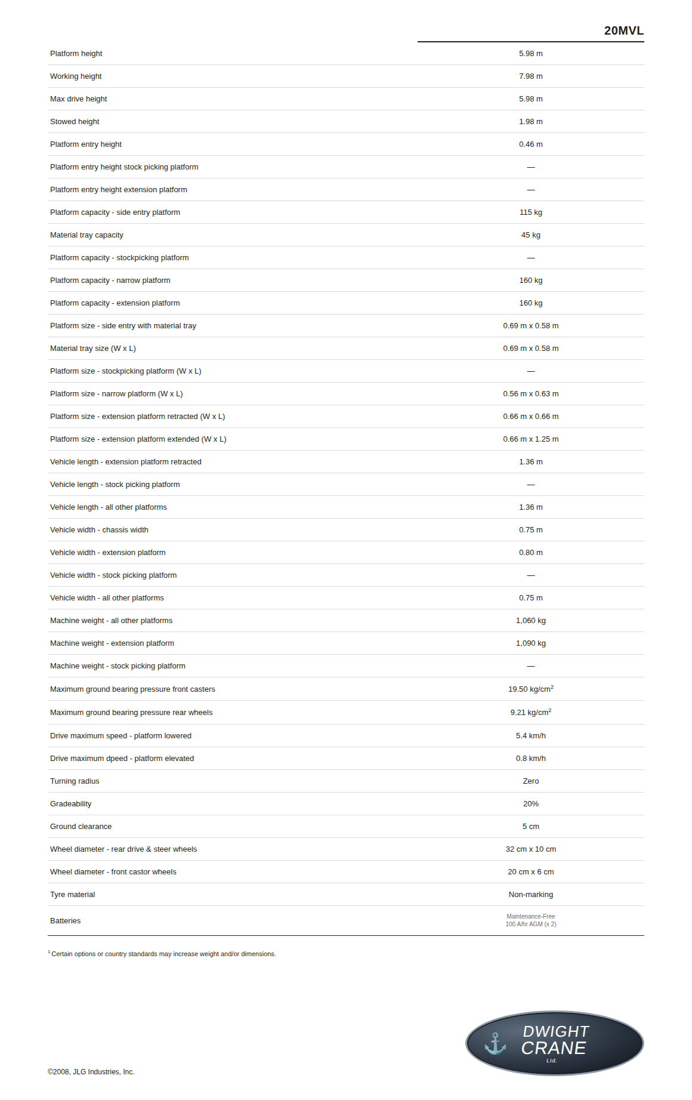| | 20MVL |
| --- | --- |
| Platform height | 5.98 m |
| Working height | 7.98 m |
| Max drive height | 5.98 m |
| Stowed height | 1.98 m |
| Platform entry height | 0.46 m |
| Platform entry height stock picking platform | — |
| Platform entry height extension platform | — |
| Platform capacity - side entry platform | 115 kg |
| Material tray capacity | 45 kg |
| Platform capacity - stockpicking platform | — |
| Platform capacity - narrow platform | 160 kg |
| Platform capacity - extension platform | 160 kg |
| Platform size - side entry with material tray | 0.69 m x 0.58 m |
| Material tray size (W x L) | 0.69 m x 0.58 m |
| Platform size - stockpicking platform (W x L) | — |
| Platform size - narrow platform (W x L) | 0.56 m x 0.63 m |
| Platform size - extension platform retracted (W x L) | 0.66 m x 0.66 m |
| Platform size - extension platform extended (W x L) | 0.66 m x 1.25 m |
| Vehicle length - extension platform retracted | 1.36 m |
| Vehicle length - stock picking platform | — |
| Vehicle length - all other platforms | 1.36 m |
| Vehicle width - chassis width | 0.75 m |
| Vehicle width - extension platform | 0.80 m |
| Vehicle width - stock picking platform | — |
| Vehicle width - all other platforms | 0.75 m |
| Machine weight - all other platforms | 1,060 kg |
| Machine weight - extension platform | 1,090 kg |
| Machine weight - stock picking platform | — |
| Maximum ground bearing pressure front casters | 19.50 kg/cm 2 |
| Maximum ground bearing pressure rear wheels | 9.21 kg/cm 2 |
| Drive maximum speed - platform lowered | 5.4 km/h |
| Drive maximum dpeed - platform elevated | 0.8 km/h |
| Turning radius | Zero |
| Gradeability | 20% |
| Ground clearance | 5 cm |
| Wheel diameter - rear drive & steer wheels | 32 cm x 10 cm |
| Wheel diameter - front castor wheels | 20 cm x 6 cm |
| Tyre material | Non-marking |
| Batteries | Maintenance-Free 100 A/hr AGM (x 2) |
1Certain options or country standards may increase weight and/or dimensions.
©2008, JLG Industries, Inc.
⚓
DWIGHT CRANE Ltd.